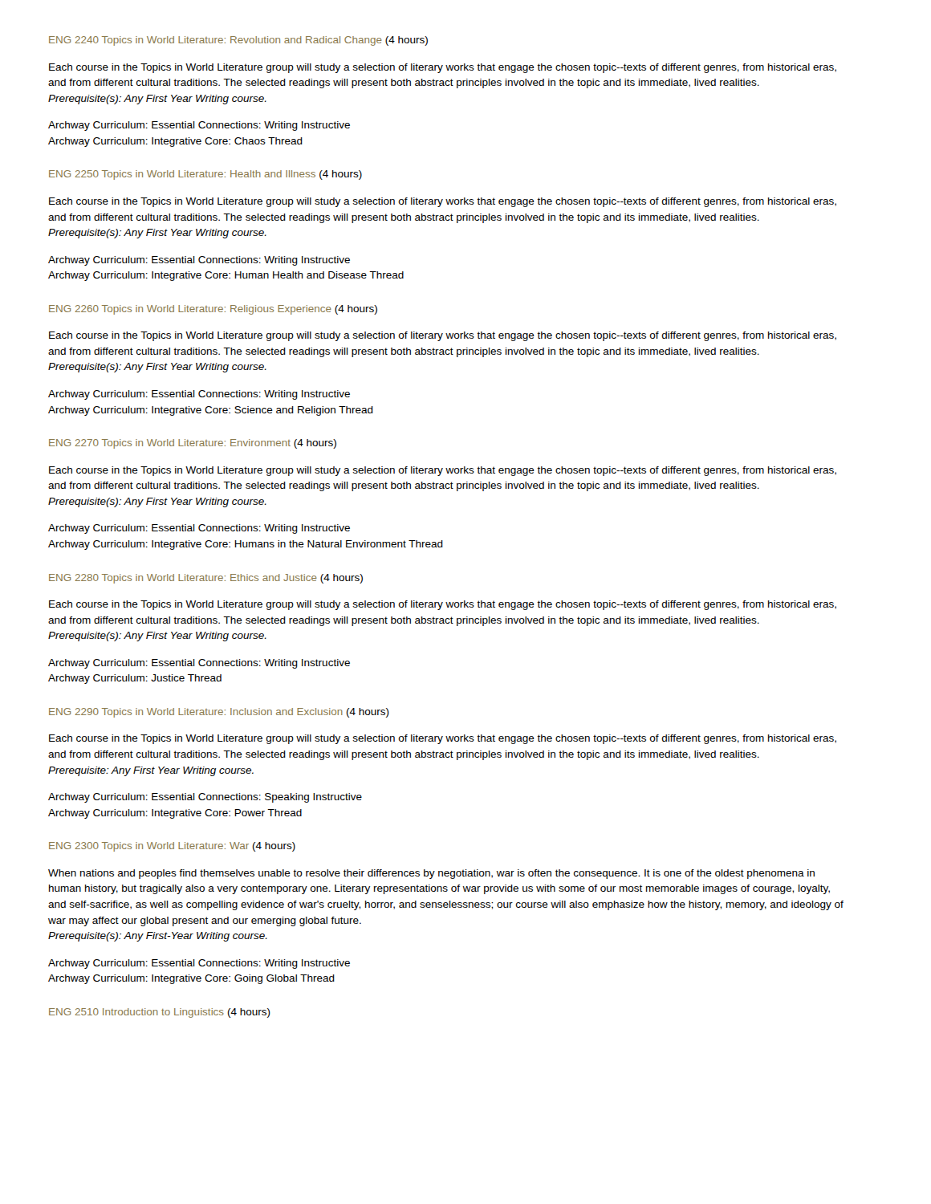ENG 2240 Topics in World Literature: Revolution and Radical Change (4 hours)
Each course in the Topics in World Literature group will study a selection of literary works that engage the chosen topic--texts of different genres, from historical eras, and from different cultural traditions. The selected readings will present both abstract principles involved in the topic and its immediate, lived realities.
Prerequisite(s): Any First Year Writing course.
Archway Curriculum: Essential Connections: Writing Instructive Archway Curriculum: Integrative Core: Chaos Thread
ENG 2250 Topics in World Literature: Health and Illness (4 hours)
Each course in the Topics in World Literature group will study a selection of literary works that engage the chosen topic--texts of different genres, from historical eras, and from different cultural traditions. The selected readings will present both abstract principles involved in the topic and its immediate, lived realities.
Prerequisite(s): Any First Year Writing course.
Archway Curriculum: Essential Connections: Writing Instructive Archway Curriculum: Integrative Core: Human Health and Disease Thread
ENG 2260 Topics in World Literature: Religious Experience (4 hours)
Each course in the Topics in World Literature group will study a selection of literary works that engage the chosen topic--texts of different genres, from historical eras, and from different cultural traditions. The selected readings will present both abstract principles involved in the topic and its immediate, lived realities.
Prerequisite(s): Any First Year Writing course.
Archway Curriculum: Essential Connections: Writing Instructive Archway Curriculum: Integrative Core: Science and Religion Thread
ENG 2270 Topics in World Literature: Environment (4 hours)
Each course in the Topics in World Literature group will study a selection of literary works that engage the chosen topic--texts of different genres, from historical eras, and from different cultural traditions. The selected readings will present both abstract principles involved in the topic and its immediate, lived realities.
Prerequisite(s): Any First Year Writing course.
Archway Curriculum: Essential Connections: Writing Instructive Archway Curriculum: Integrative Core: Humans in the Natural Environment Thread
ENG 2280 Topics in World Literature: Ethics and Justice (4 hours)
Each course in the Topics in World Literature group will study a selection of literary works that engage the chosen topic--texts of different genres, from historical eras, and from different cultural traditions. The selected readings will present both abstract principles involved in the topic and its immediate, lived realities.
Prerequisite(s): Any First Year Writing course.
Archway Curriculum: Essential Connections: Writing Instructive Archway Curriculum: Justice Thread
ENG 2290 Topics in World Literature: Inclusion and Exclusion (4 hours)
Each course in the Topics in World Literature group will study a selection of literary works that engage the chosen topic--texts of different genres, from historical eras, and from different cultural traditions. The selected readings will present both abstract principles involved in the topic and its immediate, lived realities.
Prerequisite: Any First Year Writing course.
Archway Curriculum: Essential Connections: Speaking Instructive Archway Curriculum: Integrative Core: Power Thread
ENG 2300 Topics in World Literature: War (4 hours)
When nations and peoples find themselves unable to resolve their differences by negotiation, war is often the consequence. It is one of the oldest phenomena in human history, but tragically also a very contemporary one. Literary representations of war provide us with some of our most memorable images of courage, loyalty, and self-sacrifice, as well as compelling evidence of war's cruelty, horror, and senselessness; our course will also emphasize how the history, memory, and ideology of war may affect our global present and our emerging global future.
Prerequisite(s): Any First-Year Writing course.
Archway Curriculum: Essential Connections: Writing Instructive Archway Curriculum: Integrative Core: Going Global Thread
ENG 2510 Introduction to Linguistics (4 hours)